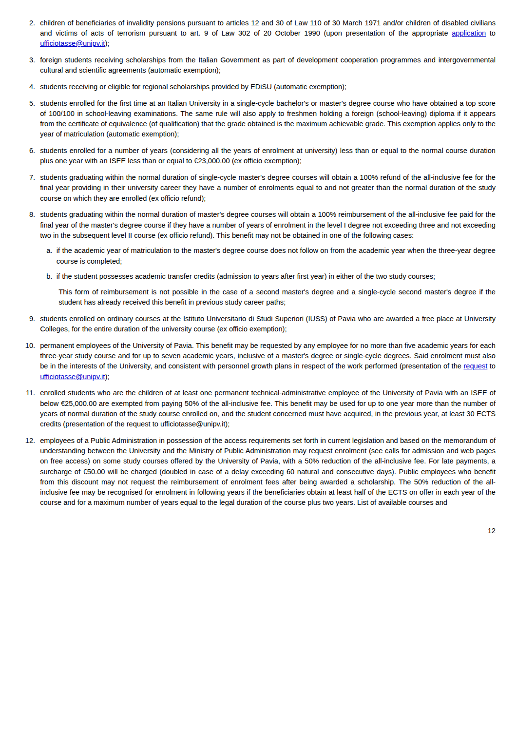children of beneficiaries of invalidity pensions pursuant to articles 12 and 30 of Law 110 of 30 March 1971 and/or children of disabled civilians and victims of acts of terrorism pursuant to art. 9 of Law 302 of 20 October 1990 (upon presentation of the appropriate application to ufficiotasse@unipv.it);
foreign students receiving scholarships from the Italian Government as part of development cooperation programmes and intergovernmental cultural and scientific agreements (automatic exemption);
students receiving or eligible for regional scholarships provided by EDiSU (automatic exemption);
students enrolled for the first time at an Italian University in a single-cycle bachelor's or master's degree course who have obtained a top score of 100/100 in school-leaving examinations. The same rule will also apply to freshmen holding a foreign (school-leaving) diploma if it appears from the certificate of equivalence (of qualification) that the grade obtained is the maximum achievable grade. This exemption applies only to the year of matriculation (automatic exemption);
students enrolled for a number of years (considering all the years of enrolment at university) less than or equal to the normal course duration plus one year with an ISEE less than or equal to €23,000.00 (ex officio exemption);
students graduating within the normal duration of single-cycle master's degree courses will obtain a 100% refund of the all-inclusive fee for the final year providing in their university career they have a number of enrolments equal to and not greater than the normal duration of the study course on which they are enrolled (ex officio refund);
students graduating within the normal duration of master's degree courses will obtain a 100% reimbursement of the all-inclusive fee paid for the final year of the master's degree course if they have a number of years of enrolment in the level I degree not exceeding three and not exceeding two in the subsequent level II course (ex officio refund). This benefit may not be obtained in one of the following cases:
if the academic year of matriculation to the master's degree course does not follow on from the academic year when the three-year degree course is completed;
if the student possesses academic transfer credits (admission to years after first year) in either of the two study courses;
This form of reimbursement is not possible in the case of a second master's degree and a single-cycle second master's degree if the student has already received this benefit in previous study career paths;
students enrolled on ordinary courses at the Istituto Universitario di Studi Superiori (IUSS) of Pavia who are awarded a free place at University Colleges, for the entire duration of the university course (ex officio exemption);
permanent employees of the University of Pavia. This benefit may be requested by any employee for no more than five academic years for each three-year study course and for up to seven academic years, inclusive of a master's degree or single-cycle degrees. Said enrolment must also be in the interests of the University, and consistent with personnel growth plans in respect of the work performed (presentation of the request to ufficiotasse@unipv.it);
enrolled students who are the children of at least one permanent technical-administrative employee of the University of Pavia with an ISEE of below €25,000.00 are exempted from paying 50% of the all-inclusive fee. This benefit may be used for up to one year more than the number of years of normal duration of the study course enrolled on, and the student concerned must have acquired, in the previous year, at least 30 ECTS credits (presentation of the request to ufficiotasse@unipv.it);
employees of a Public Administration in possession of the access requirements set forth in current legislation and based on the memorandum of understanding between the University and the Ministry of Public Administration may request enrolment (see calls for admission and web pages on free access) on some study courses offered by the University of Pavia, with a 50% reduction of the all-inclusive fee. For late payments, a surcharge of €50.00 will be charged (doubled in case of a delay exceeding 60 natural and consecutive days). Public employees who benefit from this discount may not request the reimbursement of enrolment fees after being awarded a scholarship. The 50% reduction of the all-inclusive fee may be recognised for enrolment in following years if the beneficiaries obtain at least half of the ECTS on offer in each year of the course and for a maximum number of years equal to the legal duration of the course plus two years. List of available courses and
12